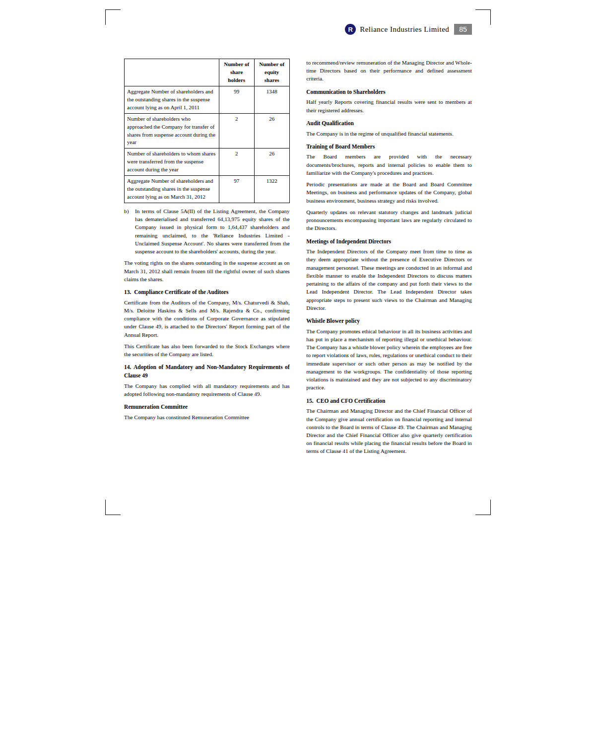R Reliance Industries Limited 85
| | Number of share holders | Number of equity shares |
| --- | --- | --- |
| Aggregate Number of shareholders and the outstanding shares in the suspense account lying as on April 1, 2011 | 99 | 1348 |
| Number of shareholders who approached the Company for transfer of shares from suspense account during the year | 2 | 26 |
| Number of shareholders to whom shares were transferred from the suspense account during the year | 2 | 26 |
| Aggregate Number of shareholders and the outstanding shares in the suspense account lying as on March 31, 2012 | 97 | 1322 |
b) In terms of Clause 5A(II) of the Listing Agreement, the Company has dematerialised and transferred 64,13,975 equity shares of the Company issued in physical form to 1,64,437 shareholders and remaining unclaimed, to the 'Reliance Industries Limited - Unclaimed Suspense Account'. No shares were transferred from the suspense account to the shareholders' accounts, during the year.
The voting rights on the shares outstanding in the suspense account as on March 31, 2012 shall remain frozen till the rightful owner of such shares claims the shares.
13. Compliance Certificate of the Auditors
Certificate from the Auditors of the Company, M/s. Chaturvedi & Shah, M/s. Deloitte Haskins & Sells and M/s. Rajendra & Co., confirming compliance with the conditions of Corporate Governance as stipulated under Clause 49, is attached to the Directors' Report forming part of the Annual Report.
This Certificate has also been forwarded to the Stock Exchanges where the securities of the Company are listed.
14. Adoption of Mandatory and Non-Mandatory Requirements of Clause 49
The Company has complied with all mandatory requirements and has adopted following non-mandatory requirements of Clause 49.
Remuneration Committee
The Company has constituted Remuneration Committee
to recommend/review remuneration of the Managing Director and Whole-time Directors based on their performance and defined assessment criteria.
Communication to Shareholders
Half yearly Reports covering financial results were sent to members at their registered addresses.
Audit Qualification
The Company is in the regime of unqualified financial statements.
Training of Board Members
The Board members are provided with the necessary documents/brochures, reports and internal policies to enable them to familiarize with the Company's procedures and practices.
Periodic presentations are made at the Board and Board Committee Meetings, on business and performance updates of the Company, global business environment, business strategy and risks involved.
Quarterly updates on relevant statutory changes and landmark judicial pronouncements encompassing important laws are regularly circulated to the Directors.
Meetings of Independent Directors
The Independent Directors of the Company meet from time to time as they deem appropriate without the presence of Executive Directors or management personnel. These meetings are conducted in an informal and flexible manner to enable the Independent Directors to discuss matters pertaining to the affairs of the company and put forth their views to the Lead Independent Director. The Lead Independent Director takes appropriate steps to present such views to the Chairman and Managing Director.
Whistle Blower policy
The Company promotes ethical behaviour in all its business activities and has put in place a mechanism of reporting illegal or unethical behaviour. The Company has a whistle blower policy wherein the employees are free to report violations of laws, rules, regulations or unethical conduct to their immediate supervisor or such other person as may be notified by the management to the workgroups. The confidentiality of those reporting violations is maintained and they are not subjected to any discriminatory practice.
15. CEO and CFO Certification
The Chairman and Managing Director and the Chief Financial Officer of the Company give annual certification on financial reporting and internal controls to the Board in terms of Clause 49. The Chairman and Managing Director and the Chief Financial Officer also give quarterly certification on financial results while placing the financial results before the Board in terms of Clause 41 of the Listing Agreement.